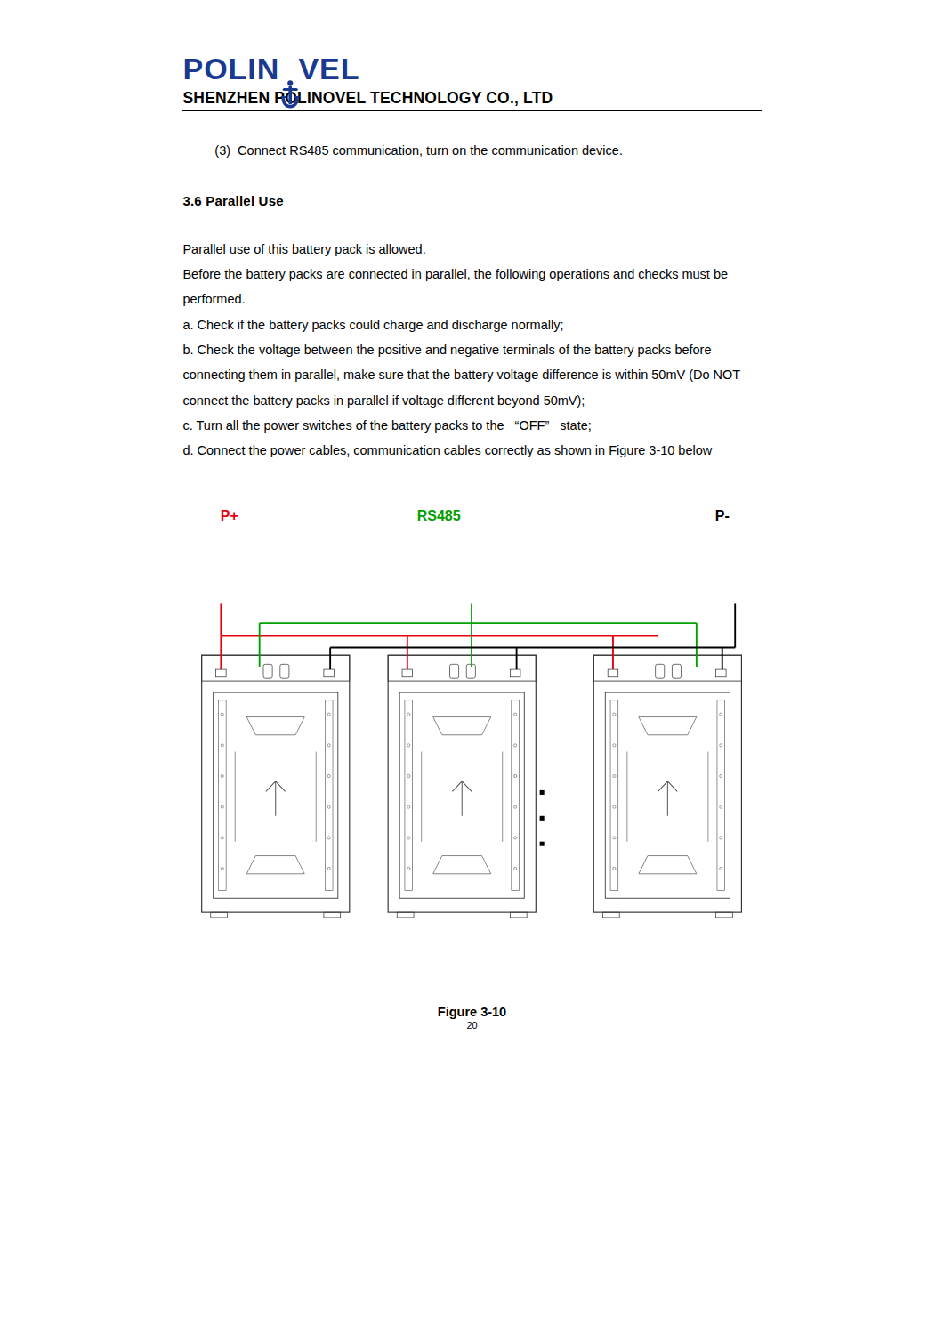POLIN VEL
SHENZHEN POLINOVEL TECHNOLOGY CO., LTD
(3) Connect RS485 communication, turn on the communication device.
3.6 Parallel Use
Parallel use of this battery pack is allowed.
Before the battery packs are connected in parallel, the following operations and checks must be performed.
a. Check if the battery packs could charge and discharge normally;
b. Check the voltage between the positive and negative terminals of the battery packs before connecting them in parallel, make sure that the battery voltage difference is within 50mV (Do NOT connect the battery packs in parallel if voltage different beyond 50mV);
c. Turn all the power switches of the battery packs to the “OFF” state;
d. Connect the power cables, communication cables correctly as shown in Figure 3-10 below
P+ RS485 P-
Figure 3-10
20